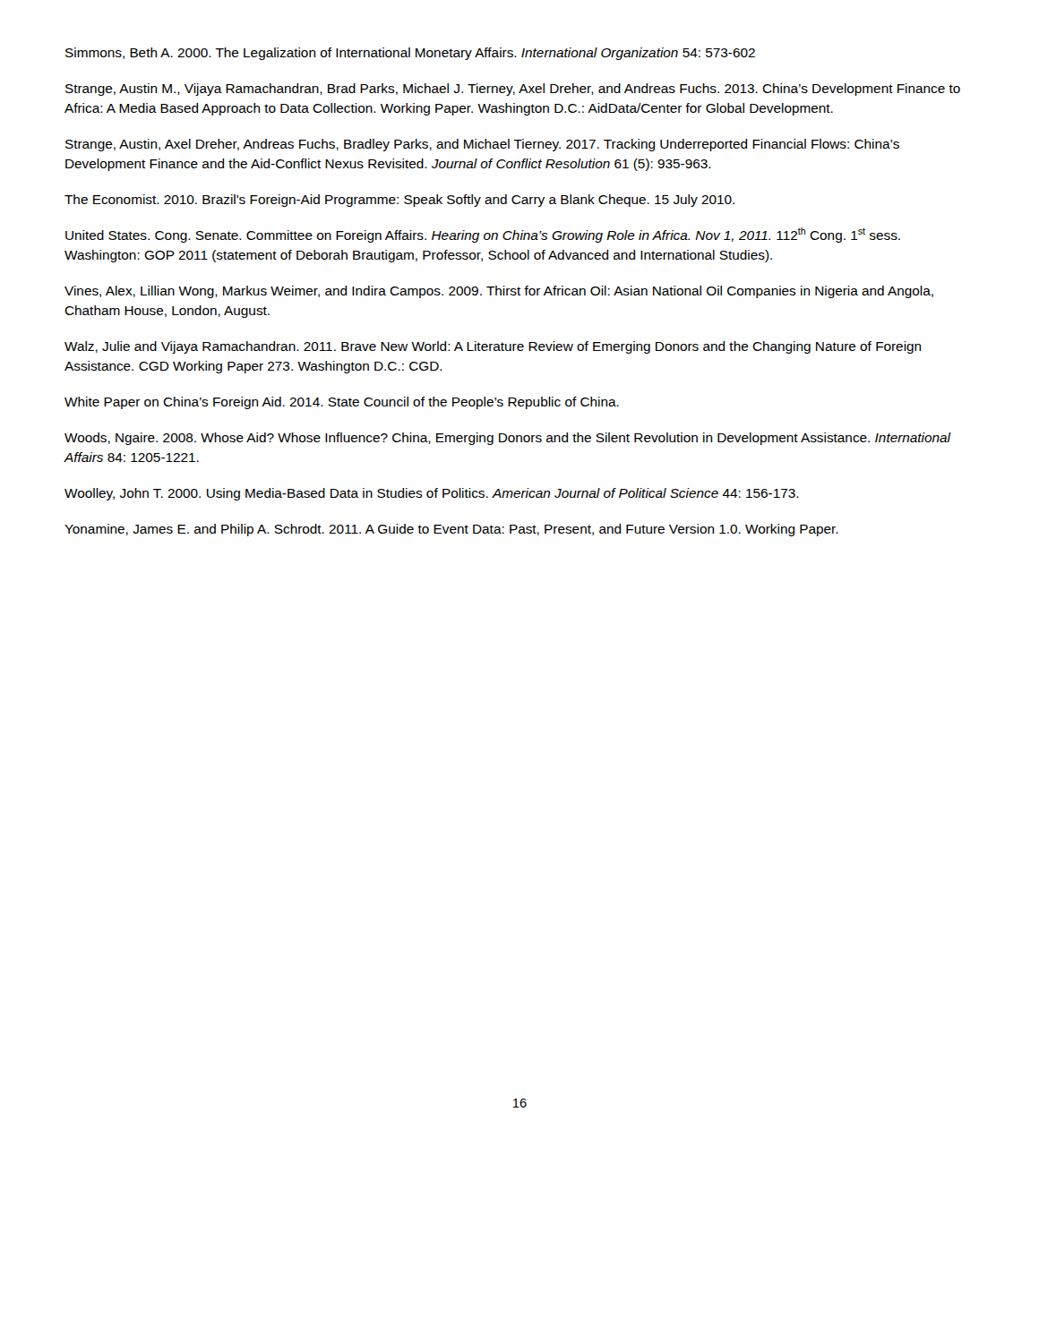Simmons, Beth A. 2000. The Legalization of International Monetary Affairs. International Organization 54: 573-602
Strange, Austin M., Vijaya Ramachandran, Brad Parks, Michael J. Tierney, Axel Dreher, and Andreas Fuchs. 2013. China’s Development Finance to Africa: A Media Based Approach to Data Collection. Working Paper. Washington D.C.: AidData/Center for Global Development.
Strange, Austin, Axel Dreher, Andreas Fuchs, Bradley Parks, and Michael Tierney. 2017. Tracking Underreported Financial Flows: China’s Development Finance and the Aid-Conflict Nexus Revisited. Journal of Conflict Resolution 61 (5): 935-963.
The Economist. 2010. Brazil's Foreign-Aid Programme: Speak Softly and Carry a Blank Cheque. 15 July 2010.
United States. Cong. Senate. Committee on Foreign Affairs. Hearing on China’s Growing Role in Africa. Nov 1, 2011. 112th Cong. 1st sess. Washington: GOP 2011 (statement of Deborah Brautigam, Professor, School of Advanced and International Studies).
Vines, Alex, Lillian Wong, Markus Weimer, and Indira Campos. 2009. Thirst for African Oil: Asian National Oil Companies in Nigeria and Angola, Chatham House, London, August.
Walz, Julie and Vijaya Ramachandran. 2011. Brave New World: A Literature Review of Emerging Donors and the Changing Nature of Foreign Assistance. CGD Working Paper 273. Washington D.C.: CGD.
White Paper on China’s Foreign Aid. 2014. State Council of the People’s Republic of China.
Woods, Ngaire. 2008. Whose Aid? Whose Influence? China, Emerging Donors and the Silent Revolution in Development Assistance. International Affairs 84: 1205-1221.
Woolley, John T. 2000. Using Media-Based Data in Studies of Politics. American Journal of Political Science 44: 156-173.
Yonamine, James E. and Philip A. Schrodt. 2011. A Guide to Event Data: Past, Present, and Future Version 1.0. Working Paper.
16